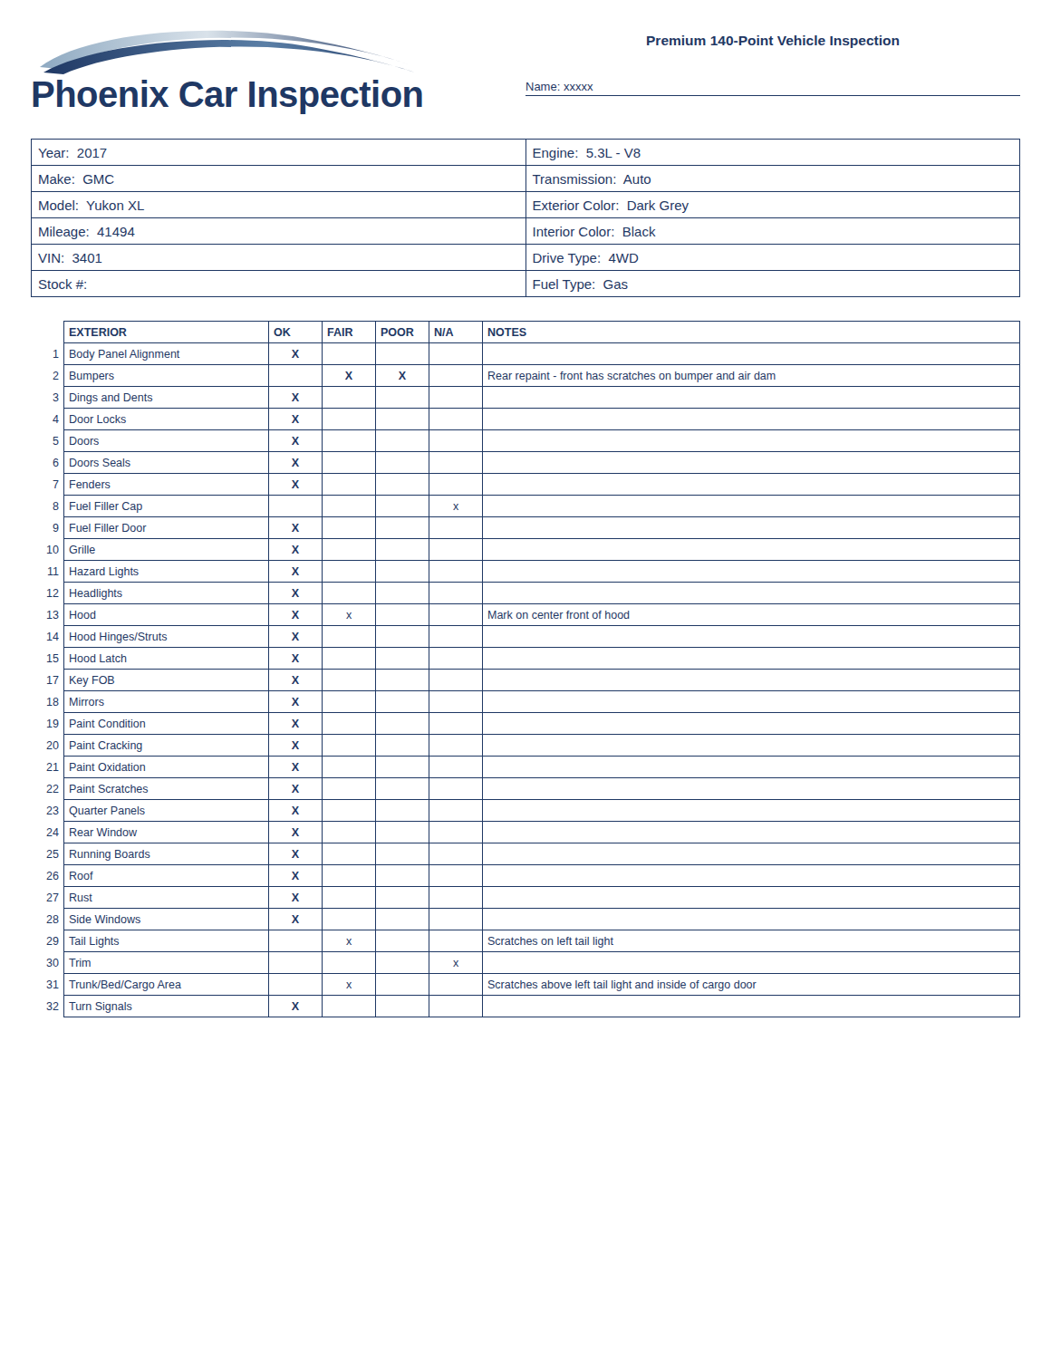Phoenix Car Inspection
Premium 140-Point Vehicle Inspection
Name: xxxxx
| Year: 2017 | Engine: 5.3L - V8 |
| Make: GMC | Transmission: Auto |
| Model: Yukon XL | Exterior Color: Dark Grey |
| Mileage: 41494 | Interior Color: Black |
| VIN: 3401 | Drive Type: 4WD |
| Stock #: | Fuel Type: Gas |
| | EXTERIOR | OK | FAIR | POOR | N/A | NOTES |
| --- | --- | --- | --- | --- | --- | --- |
| 1 | Body Panel Alignment | X | | | | |
| 2 | Bumpers | | X | X | | Rear repaint - front has scratches on bumper and air dam |
| 3 | Dings and Dents | X | | | | |
| 4 | Door Locks | X | | | | |
| 5 | Doors | X | | | | |
| 6 | Doors Seals | X | | | | |
| 7 | Fenders | X | | | | |
| 8 | Fuel Filler Cap | | | | x | |
| 9 | Fuel Filler Door | X | | | | |
| 10 | Grille | X | | | | |
| 11 | Hazard Lights | X | | | | |
| 12 | Headlights | X | | | | |
| 13 | Hood | X | x | | | Mark on center front of hood |
| 14 | Hood Hinges/Struts | X | | | | |
| 15 | Hood Latch | X | | | | |
| 17 | Key FOB | X | | | | |
| 18 | Mirrors | X | | | | |
| 19 | Paint Condition | X | | | | |
| 20 | Paint Cracking | X | | | | |
| 21 | Paint Oxidation | X | | | | |
| 22 | Paint Scratches | X | | | | |
| 23 | Quarter Panels | X | | | | |
| 24 | Rear Window | X | | | | |
| 25 | Running Boards | X | | | | |
| 26 | Roof | X | | | | |
| 27 | Rust | X | | | | |
| 28 | Side Windows | X | | | | |
| 29 | Tail Lights | | x | | | Scratches on left tail light |
| 30 | Trim | | | | x | |
| 31 | Trunk/Bed/Cargo Area | | x | | | Scratches above left tail light and inside of cargo door |
| 32 | Turn Signals | X | | | | |